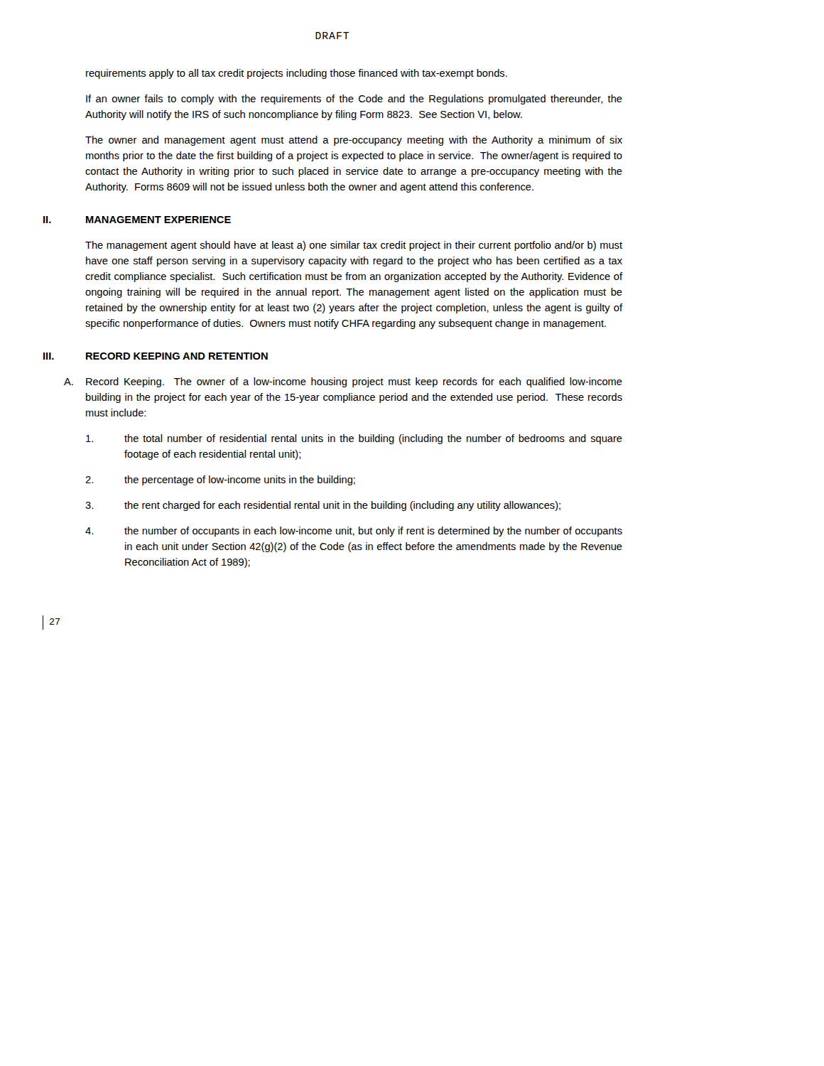DRAFT
requirements apply to all tax credit projects including those financed with tax-exempt bonds.
If an owner fails to comply with the requirements of the Code and the Regulations promulgated thereunder, the Authority will notify the IRS of such noncompliance by filing Form 8823. See Section VI, below.
The owner and management agent must attend a pre-occupancy meeting with the Authority a minimum of six months prior to the date the first building of a project is expected to place in service. The owner/agent is required to contact the Authority in writing prior to such placed in service date to arrange a pre-occupancy meeting with the Authority. Forms 8609 will not be issued unless both the owner and agent attend this conference.
II.
MANAGEMENT EXPERIENCE
The management agent should have at least a) one similar tax credit project in their current portfolio and/or b) must have one staff person serving in a supervisory capacity with regard to the project who has been certified as a tax credit compliance specialist. Such certification must be from an organization accepted by the Authority. Evidence of ongoing training will be required in the annual report. The management agent listed on the application must be retained by the ownership entity for at least two (2) years after the project completion, unless the agent is guilty of specific nonperformance of duties. Owners must notify CHFA regarding any subsequent change in management.
III.
RECORD KEEPING AND RETENTION
A.
Record Keeping. The owner of a low-income housing project must keep records for each qualified low-income building in the project for each year of the 15-year compliance period and the extended use period. These records must include:
1.
the total number of residential rental units in the building (including the number of bedrooms and square footage of each residential rental unit);
2.
the percentage of low-income units in the building;
3.
the rent charged for each residential rental unit in the building (including any utility allowances);
4.
the number of occupants in each low-income unit, but only if rent is determined by the number of occupants in each unit under Section 42(g)(2) of the Code (as in effect before the amendments made by the Revenue Reconciliation Act of 1989);
27